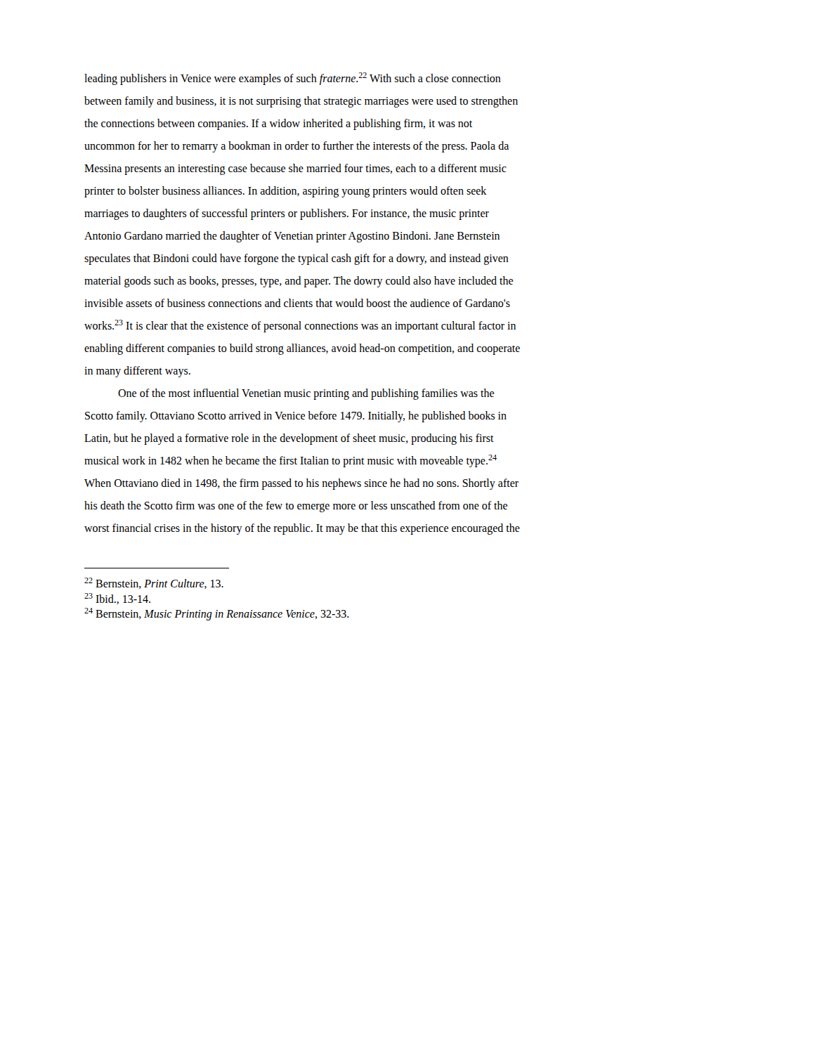leading publishers in Venice were examples of such fraterne.22 With such a close connection between family and business, it is not surprising that strategic marriages were used to strengthen the connections between companies. If a widow inherited a publishing firm, it was not uncommon for her to remarry a bookman in order to further the interests of the press. Paola da Messina presents an interesting case because she married four times, each to a different music printer to bolster business alliances. In addition, aspiring young printers would often seek marriages to daughters of successful printers or publishers. For instance, the music printer Antonio Gardano married the daughter of Venetian printer Agostino Bindoni. Jane Bernstein speculates that Bindoni could have forgone the typical cash gift for a dowry, and instead given material goods such as books, presses, type, and paper. The dowry could also have included the invisible assets of business connections and clients that would boost the audience of Gardano's works.23 It is clear that the existence of personal connections was an important cultural factor in enabling different companies to build strong alliances, avoid head-on competition, and cooperate in many different ways.
One of the most influential Venetian music printing and publishing families was the Scotto family. Ottaviano Scotto arrived in Venice before 1479. Initially, he published books in Latin, but he played a formative role in the development of sheet music, producing his first musical work in 1482 when he became the first Italian to print music with moveable type.24 When Ottaviano died in 1498, the firm passed to his nephews since he had no sons. Shortly after his death the Scotto firm was one of the few to emerge more or less unscathed from one of the worst financial crises in the history of the republic. It may be that this experience encouraged the
22 Bernstein, Print Culture, 13.
23 Ibid., 13-14.
24 Bernstein, Music Printing in Renaissance Venice, 32-33.